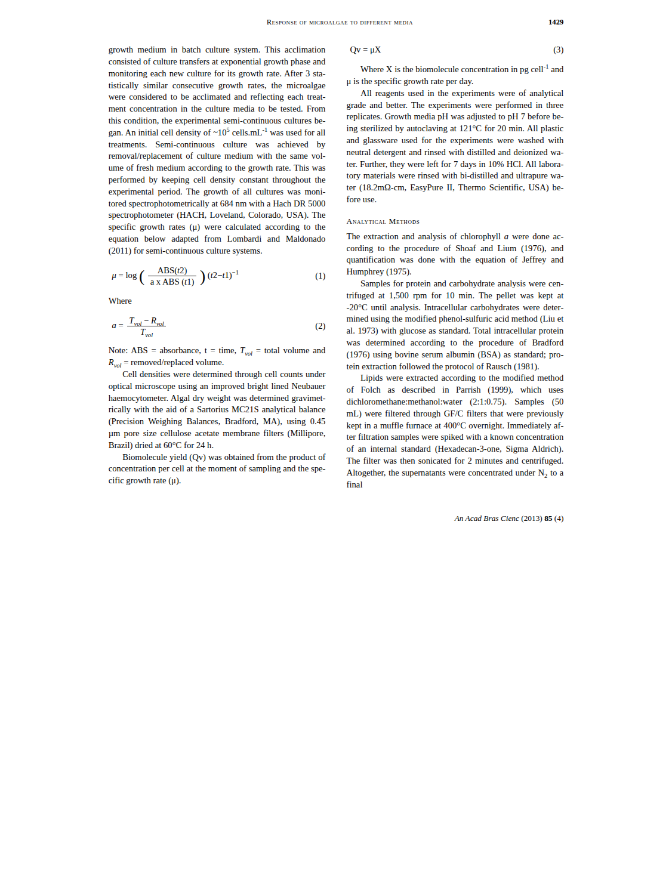Response of microalgae to different media 1429
growth medium in batch culture system. This acclimation consisted of culture transfers at exponential growth phase and monitoring each new culture for its growth rate. After 3 statistically similar consecutive growth rates, the microalgae were considered to be acclimated and reflecting each treatment concentration in the culture media to be tested. From this condition, the experimental semi-continuous cultures began. An initial cell density of ~105 cells.mL-1 was used for all treatments. Semi-continuous culture was achieved by removal/replacement of culture medium with the same volume of fresh medium according to the growth rate. This was performed by keeping cell density constant throughout the experimental period. The growth of all cultures was monitored spectrophotometrically at 684 nm with a Hach DR 5000 spectrophotometer (HACH, Loveland, Colorado, USA). The specific growth rates (μ) were calculated according to the equation below adapted from Lombardi and Maldonado (2011) for semi-continuous culture systems.
μ = log ( ABS(t2) a x ABS (t1) ) (t2−t1)−1 (1)
Where
a = Tvol − Rvol Tvol (2)
Note: ABS = absorbance, t = time, Tvol = total volume and Rvol = removed/replaced volume.
Cell densities were determined through cell counts under optical microscope using an improved bright lined Neubauer haemocytometer. Algal dry weight was determined gravimetrically with the aid of a Sartorius MC21S analytical balance (Precision Weighing Balances, Bradford, MA), using 0.45 µm pore size cellulose acetate membrane filters (Millipore, Brazil) dried at 60°C for 24 h.
Biomolecule yield (Qv) was obtained from the product of concentration per cell at the moment of sampling and the specific growth rate (μ).
Qv = μX (3)
Where X is the biomolecule concentration in pg cell-1 and μ is the specific growth rate per day.
All reagents used in the experiments were of analytical grade and better. The experiments were performed in three replicates. Growth media pH was adjusted to pH 7 before being sterilized by autoclaving at 121°C for 20 min. All plastic and glassware used for the experiments were washed with neutral detergent and rinsed with distilled and deionized water. Further, they were left for 7 days in 10% HCl. All laboratory materials were rinsed with bi-distilled and ultrapure water (18.2mΩ-cm, EasyPure II, Thermo Scientific, USA) before use.
Analytical Methods
The extraction and analysis of chlorophyll a were done according to the procedure of Shoaf and Lium (1976), and quantification was done with the equation of Jeffrey and Humphrey (1975).
Samples for protein and carbohydrate analysis were centrifuged at 1,500 rpm for 10 min. The pellet was kept at -20°C until analysis. Intracellular carbohydrates were determined using the modified phenol-sulfuric acid method (Liu et al. 1973) with glucose as standard. Total intracellular protein was determined according to the procedure of Bradford (1976) using bovine serum albumin (BSA) as standard; protein extraction followed the protocol of Rausch (1981).
Lipids were extracted according to the modified method of Folch as described in Parrish (1999), which uses dichloromethane:methanol:water (2:1:0.75). Samples (50 mL) were filtered through GF/C filters that were previously kept in a muffle furnace at 400°C overnight. Immediately after filtration samples were spiked with a known concentration of an internal standard (Hexadecan-3-one, Sigma Aldrich). The filter was then sonicated for 2 minutes and centrifuged. Altogether, the supernatants were concentrated under N2 to a final
An Acad Bras Cienc (2013) 85 (4)